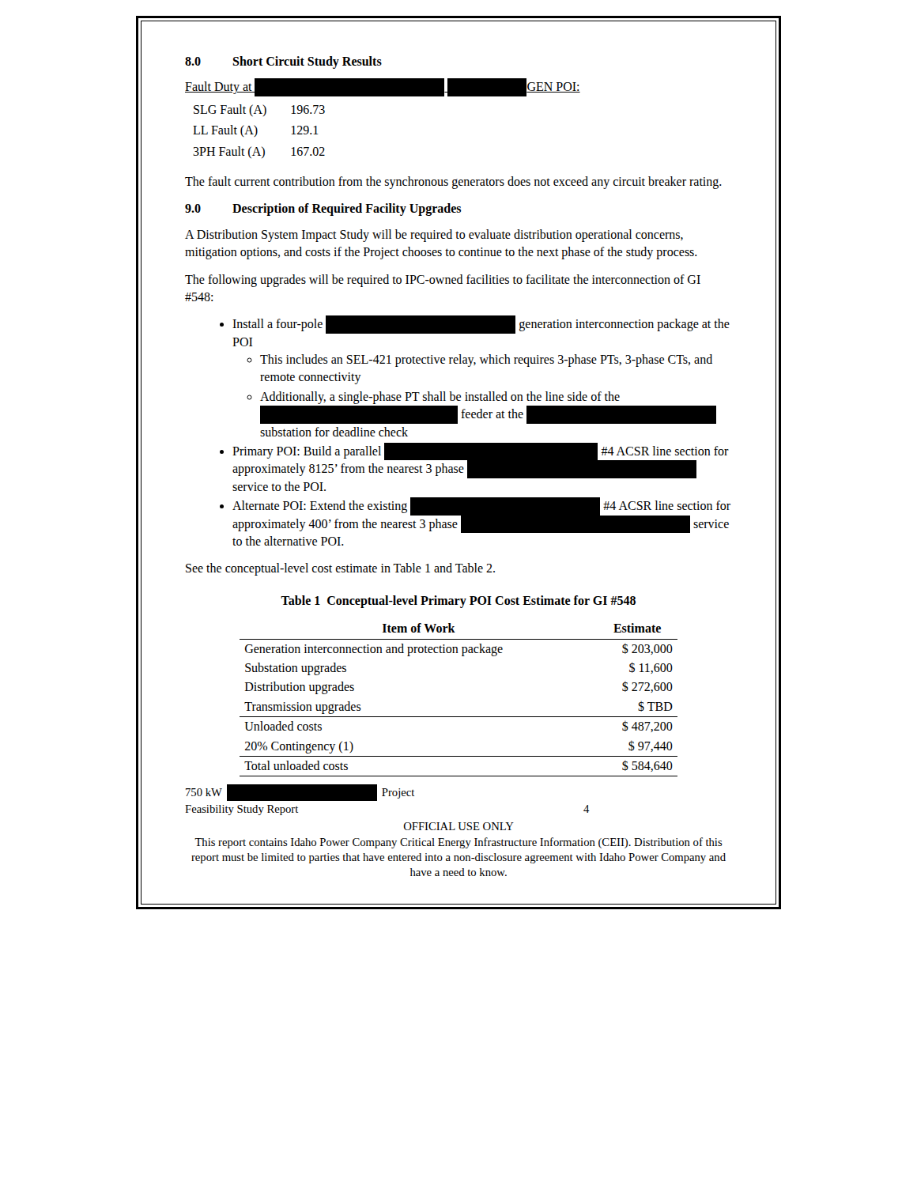8.0 Short Circuit Study Results
Fault Duty at GEN POI:
| SLG Fault (A) | 196.73 |
| LL Fault (A) | 129.1 |
| 3PH Fault (A) | 167.02 |
The fault current contribution from the synchronous generators does not exceed any circuit breaker rating.
9.0 Description of Required Facility Upgrades
A Distribution System Impact Study will be required to evaluate distribution operational concerns, mitigation options, and costs if the Project chooses to continue to the next phase of the study process.
The following upgrades will be required to IPC-owned facilities to facilitate the interconnection of GI #548:
Install a four-pole generation interconnection package at the POI
This includes an SEL-421 protective relay, which requires 3-phase PTs, 3-phase CTs, and remote connectivity
Additionally, a single-phase PT shall be installed on the line side of the feeder at the substation for deadline check
Primary POI: Build a parallel #4 ACSR line section for approximately 8125’ from the nearest 3 phase service to the POI.
Alternate POI: Extend the existing #4 ACSR line section for approximately 400’ from the nearest 3 phase service to the alternative POI.
See the conceptual-level cost estimate in Table 1 and Table 2.
Table 1 Conceptual-level Primary POI Cost Estimate for GI #548
| Item of Work | Estimate |
| --- | --- |
| Generation interconnection and protection package | $ 203,000 |
| Substation upgrades | $ 11,600 |
| Distribution upgrades | $ 272,600 |
| Transmission upgrades | $ TBD |
| Unloaded costs | $ 487,200 |
| 20% Contingency (1) | $ 97,440 |
| Total unloaded costs | $ 584,640 |
750 kW Project
Feasibility Study Report 4
OFFICIAL USE ONLY
This report contains Idaho Power Company Critical Energy Infrastructure Information (CEII). Distribution of this report must be limited to parties that have entered into a non-disclosure agreement with Idaho Power Company and have a need to know.